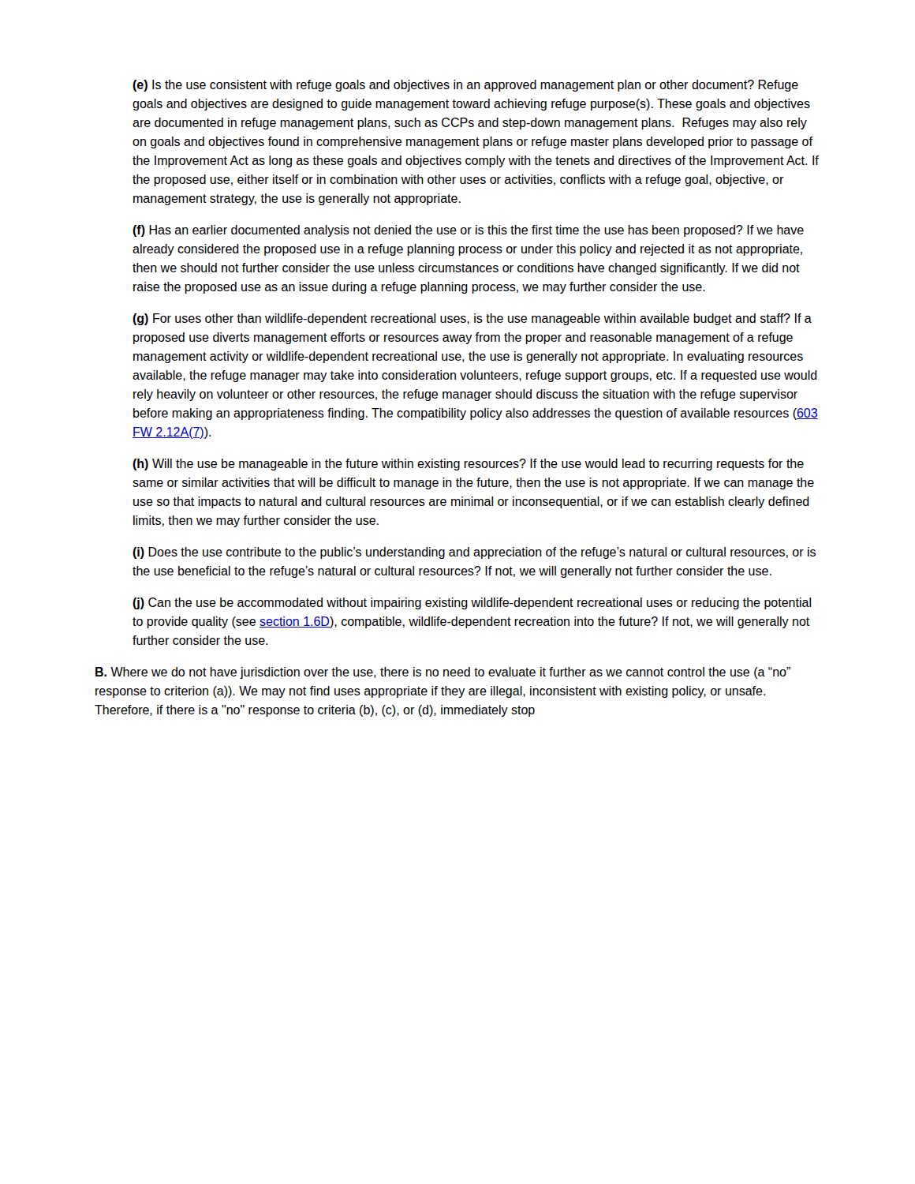(e) Is the use consistent with refuge goals and objectives in an approved management plan or other document? Refuge goals and objectives are designed to guide management toward achieving refuge purpose(s). These goals and objectives are documented in refuge management plans, such as CCPs and step-down management plans. Refuges may also rely on goals and objectives found in comprehensive management plans or refuge master plans developed prior to passage of the Improvement Act as long as these goals and objectives comply with the tenets and directives of the Improvement Act. If the proposed use, either itself or in combination with other uses or activities, conflicts with a refuge goal, objective, or management strategy, the use is generally not appropriate.
(f) Has an earlier documented analysis not denied the use or is this the first time the use has been proposed? If we have already considered the proposed use in a refuge planning process or under this policy and rejected it as not appropriate, then we should not further consider the use unless circumstances or conditions have changed significantly. If we did not raise the proposed use as an issue during a refuge planning process, we may further consider the use.
(g) For uses other than wildlife-dependent recreational uses, is the use manageable within available budget and staff? If a proposed use diverts management efforts or resources away from the proper and reasonable management of a refuge management activity or wildlife-dependent recreational use, the use is generally not appropriate. In evaluating resources available, the refuge manager may take into consideration volunteers, refuge support groups, etc. If a requested use would rely heavily on volunteer or other resources, the refuge manager should discuss the situation with the refuge supervisor before making an appropriateness finding. The compatibility policy also addresses the question of available resources (603 FW 2.12A(7)).
(h) Will the use be manageable in the future within existing resources? If the use would lead to recurring requests for the same or similar activities that will be difficult to manage in the future, then the use is not appropriate. If we can manage the use so that impacts to natural and cultural resources are minimal or inconsequential, or if we can establish clearly defined limits, then we may further consider the use.
(i) Does the use contribute to the public’s understanding and appreciation of the refuge’s natural or cultural resources, or is the use beneficial to the refuge’s natural or cultural resources? If not, we will generally not further consider the use.
(j) Can the use be accommodated without impairing existing wildlife-dependent recreational uses or reducing the potential to provide quality (see section 1.6D), compatible, wildlife-dependent recreation into the future? If not, we will generally not further consider the use.
B. Where we do not have jurisdiction over the use, there is no need to evaluate it further as we cannot control the use (a “no” response to criterion (a)). We may not find uses appropriate if they are illegal, inconsistent with existing policy, or unsafe. Therefore, if there is a "no" response to criteria (b), (c), or (d), immediately stop